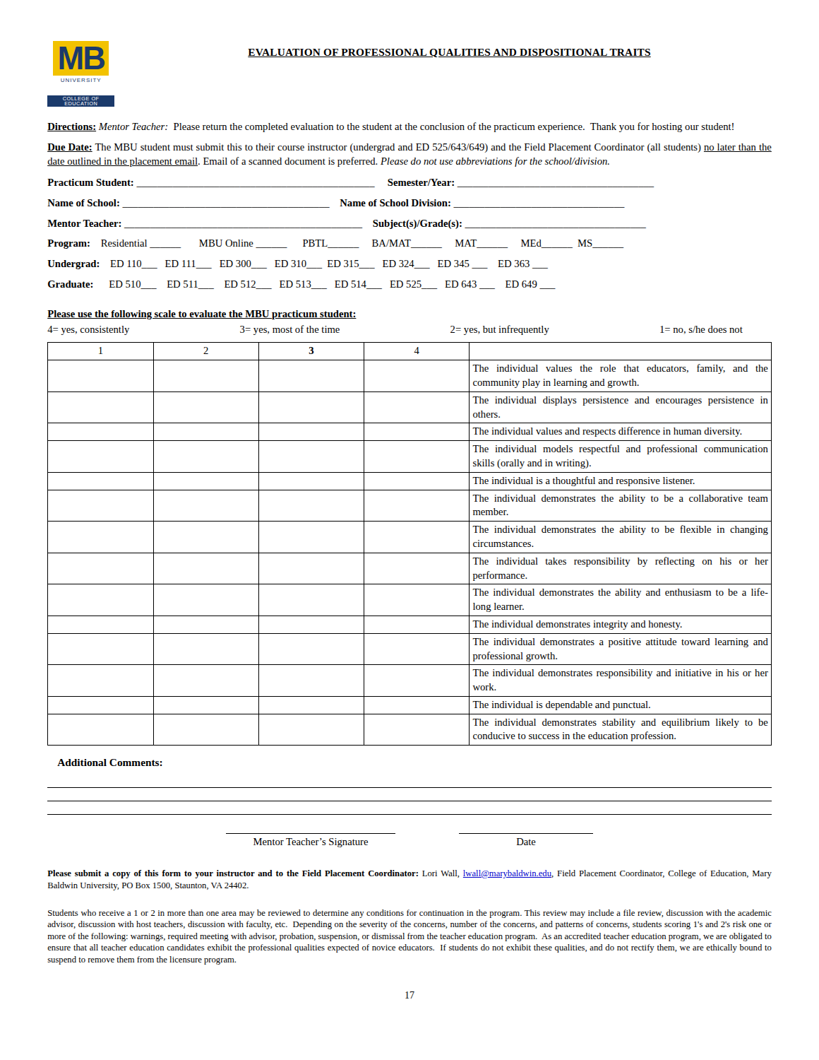MB
UNIVERSITY
COLLEGE OF EDUCATION
EVALUATION OF PROFESSIONAL QUALITIES AND DISPOSITIONAL TRAITS
Directions: Mentor Teacher: Please return the completed evaluation to the student at the conclusion of the practicum experience. Thank you for hosting our student!
Due Date: The MBU student must submit this to their course instructor (undergrad and ED 525/643/649) and the Field Placement Coordinator (all students) no later than the date outlined in the placement email. Email of a scanned document is preferred. Please do not use abbreviations for the school/division.
Practicum Student: ______________________________________________ Semester/Year: ______________________________________
Name of School: ________________________________________ Name of School Division: _________________________________
Mentor Teacher: ______________________________________________ Subject(s)/Grade(s): ___________________________________
Program: Residential ______ MBU Online ______ PBTL______ BA/MAT______ MAT______ MEd______ MS______
Undergrad: ED 110___ ED 111___ ED 300___ ED 310___ ED 315___ ED 324___ ED 345 ___ ED 363 ___
Graduate: ED 510___ ED 511___ ED 512___ ED 513___ ED 514___ ED 525___ ED 643 ___ ED 649 ___
Please use the following scale to evaluate the MBU practicum student:
4= yes, consistently 3= yes, most of the time 2= yes, but infrequently 1= no, s/he does not
| 1 | 2 | 3 | 4 | |
| --- | --- | --- | --- | --- |
| | | | | The individual values the role that educators, family, and the community play in learning and growth. |
| | | | | The individual displays persistence and encourages persistence in others. |
| | | | | The individual values and respects difference in human diversity. |
| | | | | The individual models respectful and professional communication skills (orally and in writing). |
| | | | | The individual is a thoughtful and responsive listener. |
| | | | | The individual demonstrates the ability to be a collaborative team member. |
| | | | | The individual demonstrates the ability to be flexible in changing circumstances. |
| | | | | The individual takes responsibility by reflecting on his or her performance. |
| | | | | The individual demonstrates the ability and enthusiasm to be a life-long learner. |
| | | | | The individual demonstrates integrity and honesty. |
| | | | | The individual demonstrates a positive attitude toward learning and professional growth. |
| | | | | The individual demonstrates responsibility and initiative in his or her work. |
| | | | | The individual is dependable and punctual. |
| | | | | The individual demonstrates stability and equilibrium likely to be conducive to success in the education profession. |
Additional Comments:
Mentor Teacher’s Signature
Date
Please submit a copy of this form to your instructor and to the Field Placement Coordinator: Lori Wall, lwall@marybaldwin.edu, Field Placement Coordinator, College of Education, Mary Baldwin University, PO Box 1500, Staunton, VA 24402.
Students who receive a 1 or 2 in more than one area may be reviewed to determine any conditions for continuation in the program. This review may include a file review, discussion with the academic advisor, discussion with host teachers, discussion with faculty, etc. Depending on the severity of the concerns, number of the concerns, and patterns of concerns, students scoring 1's and 2's risk one or more of the following: warnings, required meeting with advisor, probation, suspension, or dismissal from the teacher education program. As an accredited teacher education program, we are obligated to ensure that all teacher education candidates exhibit the professional qualities expected of novice educators. If students do not exhibit these qualities, and do not rectify them, we are ethically bound to suspend to remove them from the licensure program.
17